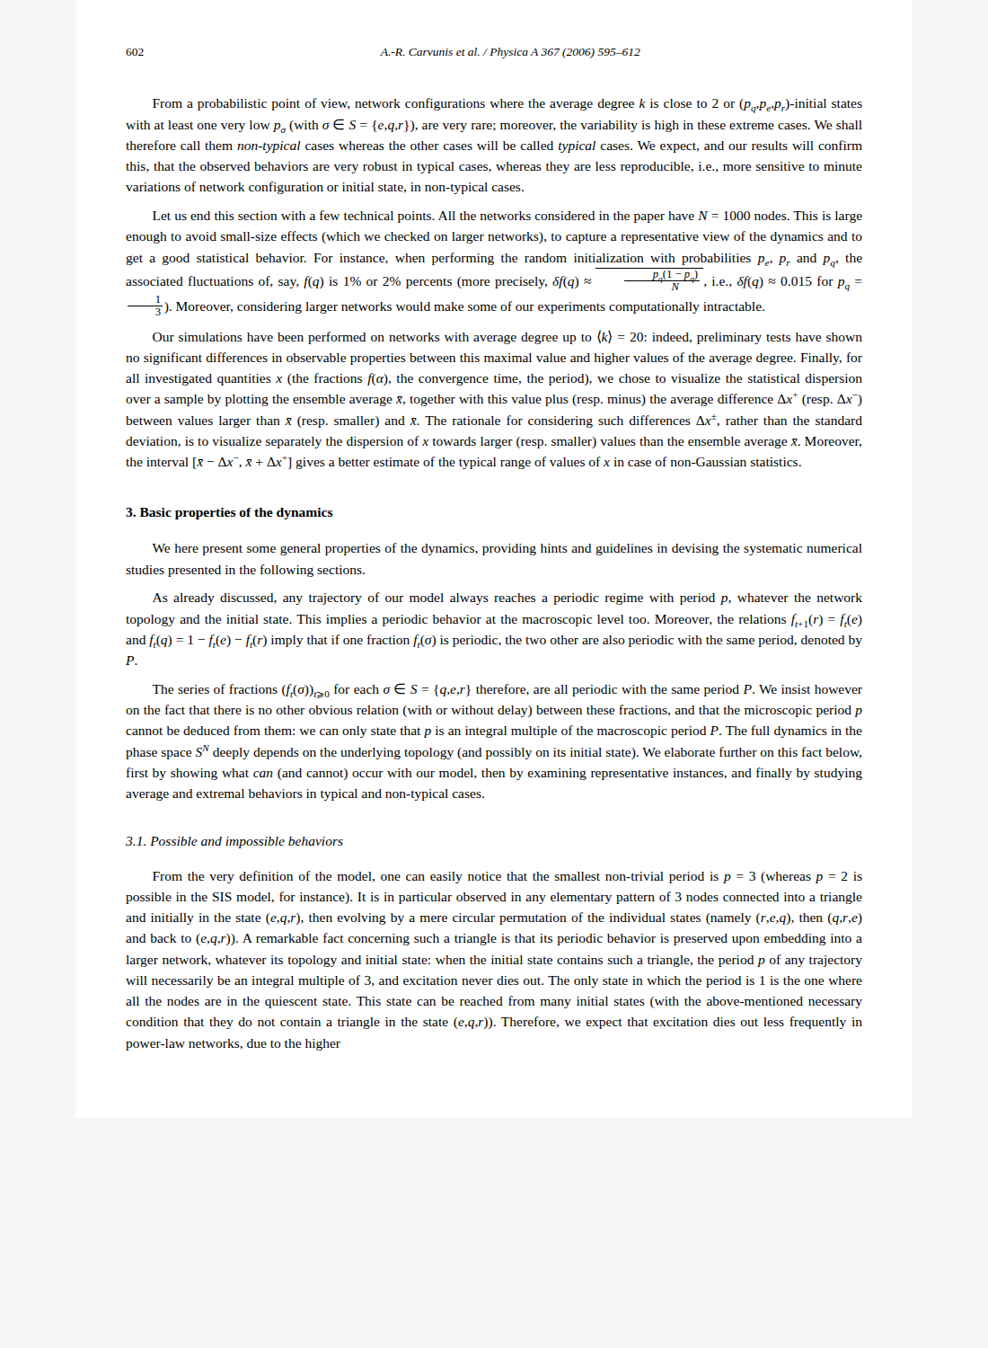602 A.-R. Carvunis et al. / Physica A 367 (2006) 595–612
From a probabilistic point of view, network configurations where the average degree k is close to 2 or (pq,pe,pr)-initial states with at least one very low pσ (with σ ∈ S = {e,q,r}), are very rare; moreover, the variability is high in these extreme cases. We shall therefore call them non-typical cases whereas the other cases will be called typical cases. We expect, and our results will confirm this, that the observed behaviors are very robust in typical cases, whereas they are less reproducible, i.e., more sensitive to minute variations of network configuration or initial state, in non-typical cases.
Let us end this section with a few technical points. All the networks considered in the paper have N = 1000 nodes. This is large enough to avoid small-size effects (which we checked on larger networks), to capture a representative view of the dynamics and to get a good statistical behavior. For instance, when performing the random initialization with probabilities pe, pr and pq, the associated fluctuations of, say, f(q) is 1% or 2% percents (more precisely, δf(q) ≈ pq(1 − pq) N, i.e., δf(q) ≈ 0.015 for pq = 13). Moreover, considering larger networks would make some of our experiments computationally intractable.
Our simulations have been performed on networks with average degree up to ⟨k⟩ = 20: indeed, preliminary tests have shown no significant differences in observable properties between this maximal value and higher values of the average degree. Finally, for all investigated quantities x (the fractions f(α), the convergence time, the period), we chose to visualize the statistical dispersion over a sample by plotting the ensemble average x̄, together with this value plus (resp. minus) the average difference Δx+ (resp. Δx−) between values larger than x̄ (resp. smaller) and x̄. The rationale for considering such differences Δx±, rather than the standard deviation, is to visualize separately the dispersion of x towards larger (resp. smaller) values than the ensemble average x̄. Moreover, the interval [x̄ − Δx−, x̄ + Δx+] gives a better estimate of the typical range of values of x in case of non-Gaussian statistics.
3. Basic properties of the dynamics
We here present some general properties of the dynamics, providing hints and guidelines in devising the systematic numerical studies presented in the following sections.
As already discussed, any trajectory of our model always reaches a periodic regime with period p, whatever the network topology and the initial state. This implies a periodic behavior at the macroscopic level too. Moreover, the relations ft+1(r) = ft(e) and ft(q) = 1 − ft(e) − ft(r) imply that if one fraction ft(σ) is periodic, the two other are also periodic with the same period, denoted by P.
The series of fractions (ft(σ))t⩾0 for each σ ∈ S = {q,e,r} therefore, are all periodic with the same period P. We insist however on the fact that there is no other obvious relation (with or without delay) between these fractions, and that the microscopic period p cannot be deduced from them: we can only state that p is an integral multiple of the macroscopic period P. The full dynamics in the phase space SN deeply depends on the underlying topology (and possibly on its initial state). We elaborate further on this fact below, first by showing what can (and cannot) occur with our model, then by examining representative instances, and finally by studying average and extremal behaviors in typical and non-typical cases.
3.1. Possible and impossible behaviors
From the very definition of the model, one can easily notice that the smallest non-trivial period is p = 3 (whereas p = 2 is possible in the SIS model, for instance). It is in particular observed in any elementary pattern of 3 nodes connected into a triangle and initially in the state (e,q,r), then evolving by a mere circular permutation of the individual states (namely (r,e,q), then (q,r,e) and back to (e,q,r)). A remarkable fact concerning such a triangle is that its periodic behavior is preserved upon embedding into a larger network, whatever its topology and initial state: when the initial state contains such a triangle, the period p of any trajectory will necessarily be an integral multiple of 3, and excitation never dies out. The only state in which the period is 1 is the one where all the nodes are in the quiescent state. This state can be reached from many initial states (with the above-mentioned necessary condition that they do not contain a triangle in the state (e,q,r)). Therefore, we expect that excitation dies out less frequently in power-law networks, due to the higher